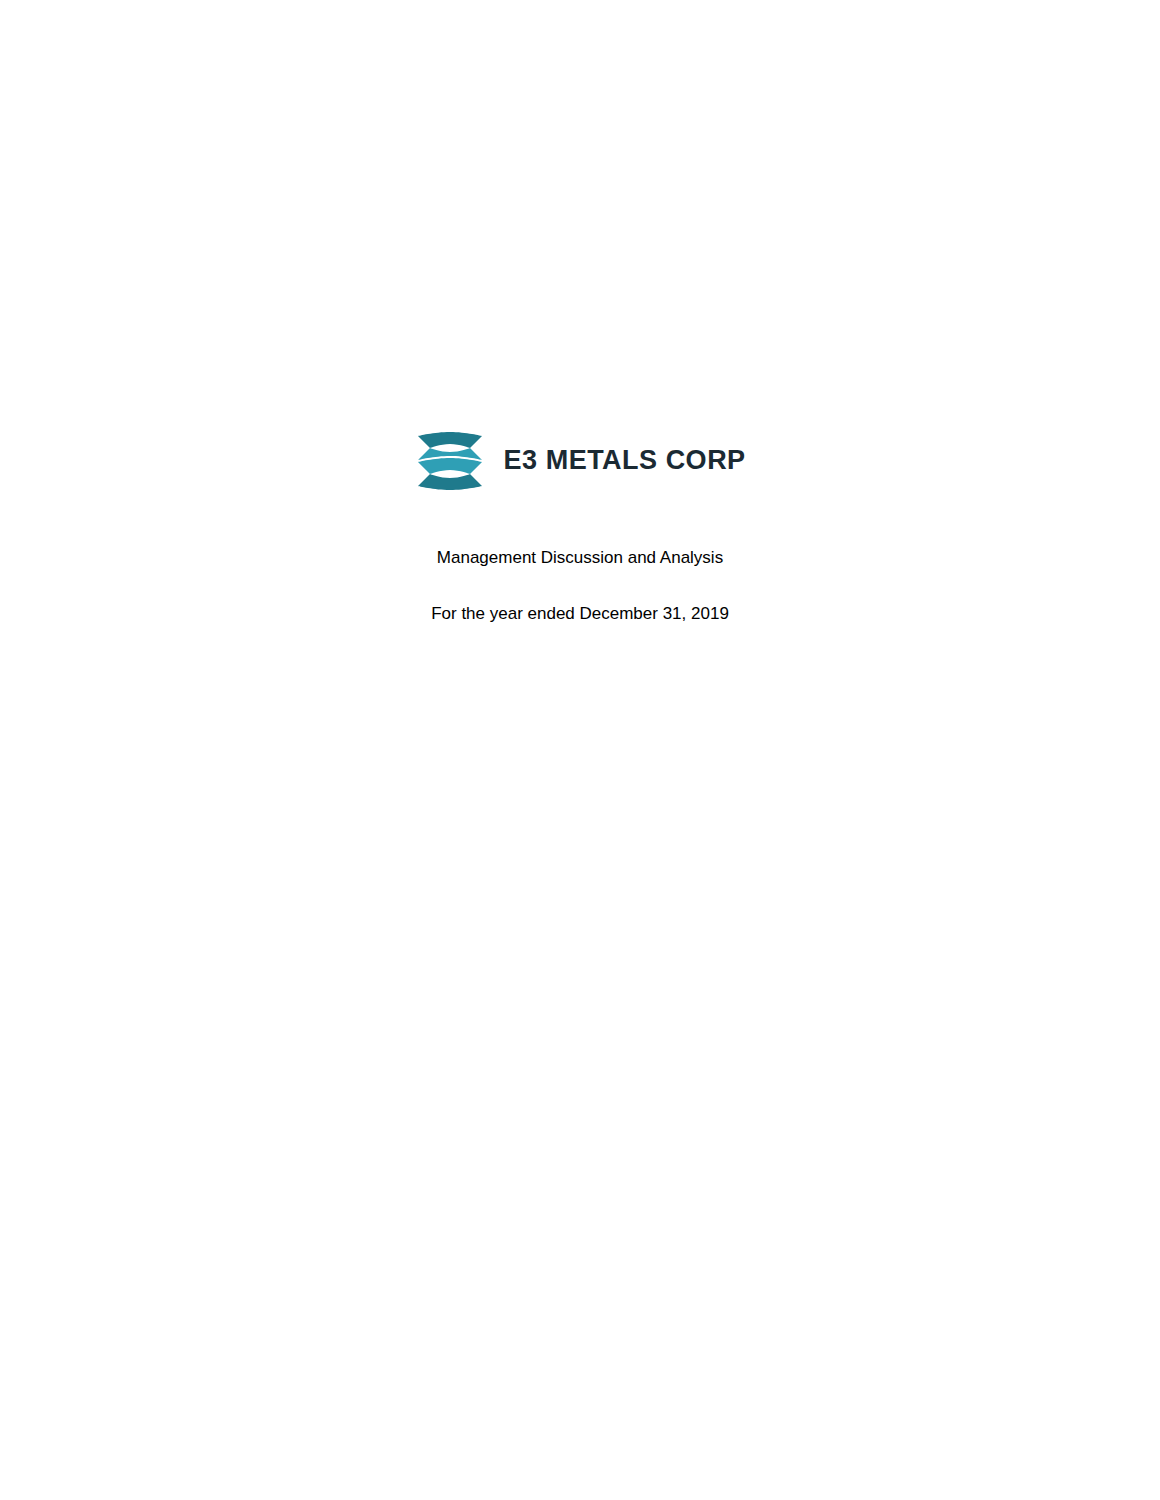E3 METALS CORP
Management Discussion and Analysis
For the year ended December 31, 2019